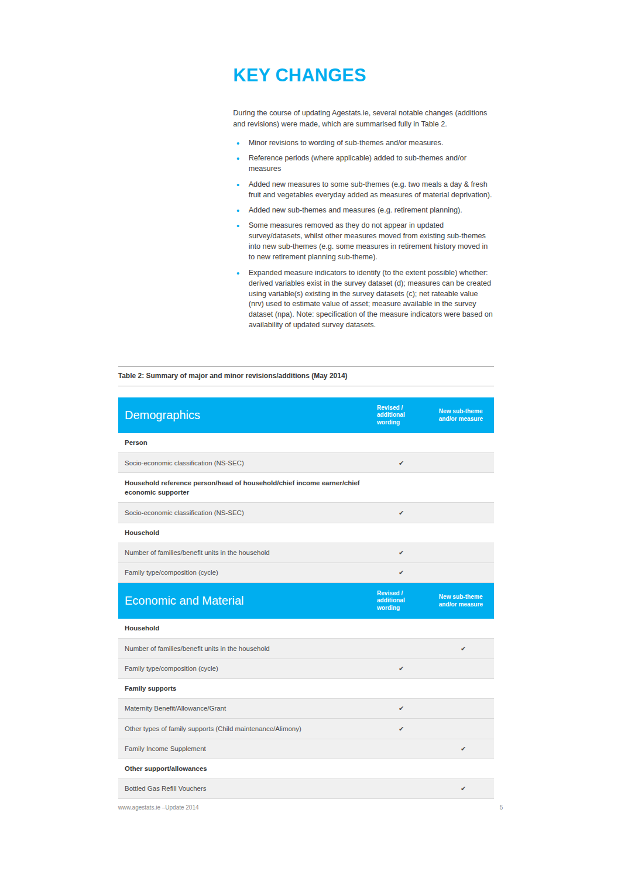Key Changes
During the course of updating Agestats.ie, several notable changes (additions and revisions) were made, which are summarised fully in Table 2.
Minor revisions to wording of sub-themes and/or measures.
Reference periods (where applicable) added to sub-themes and/or measures
Added new measures to some sub-themes (e.g. two meals a day & fresh fruit and vegetables everyday added as measures of material deprivation).
Added new sub-themes and measures (e.g. retirement planning).
Some measures removed as they do not appear in updated survey/datasets, whilst other measures moved from existing sub-themes into new sub-themes (e.g. some measures in retirement history moved in to new retirement planning sub-theme).
Expanded measure indicators to identify (to the extent possible) whether: derived variables exist in the survey dataset (d); measures can be created using variable(s) existing in the survey datasets (c); net rateable value (nrv) used to estimate value of asset; measure available in the survey dataset (npa). Note: specification of the measure indicators were based on availability of updated survey datasets.
Table 2: Summary of major and minor revisions/additions (May 2014)
| Demographics | Revised / additional wording | New sub-theme and/or measure |
| Person | | |
| Socio-economic classification (NS-SEC) | ✔ | |
| Household reference person/head of household/chief income earner/chief economic supporter | | |
| Socio-economic classification (NS-SEC) | ✔ | |
| Household | | |
| Number of families/benefit units in the household | ✔ | |
| Family type/composition (cycle) | ✔ | |
| Economic and Material | Revised / additional wording | New sub-theme and/or measure |
| Household | | |
| Number of families/benefit units in the household | | ✔ |
| Family type/composition (cycle) | ✔ | |
| Family supports | | |
| Maternity Benefit/Allowance/Grant | ✔ | |
| Other types of family supports (Child maintenance/Alimony) | ✔ | |
| Family Income Supplement | | ✔ |
| Other support/allowances | | |
| Bottled Gas Refill Vouchers | | ✔ |
www.agestats.ie –Update 2014 5